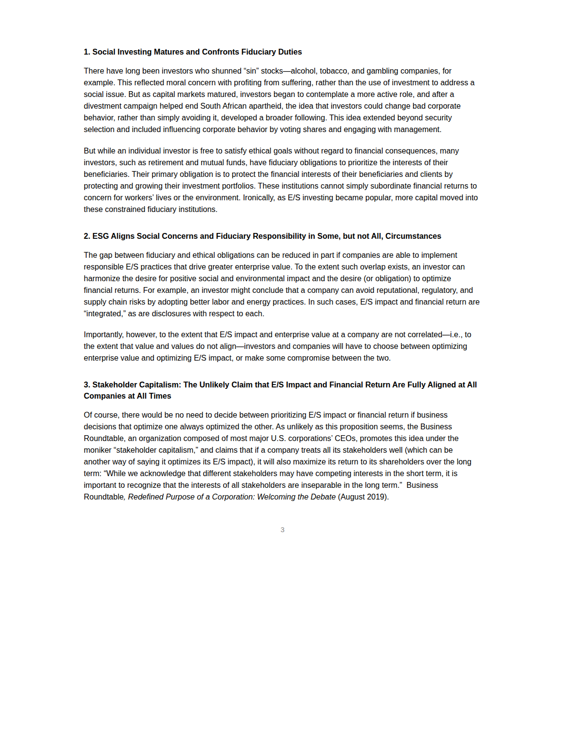1. Social Investing Matures and Confronts Fiduciary Duties
There have long been investors who shunned “sin” stocks—alcohol, tobacco, and gambling companies, for example. This reflected moral concern with profiting from suffering, rather than the use of investment to address a social issue. But as capital markets matured, investors began to contemplate a more active role, and after a divestment campaign helped end South African apartheid, the idea that investors could change bad corporate behavior, rather than simply avoiding it, developed a broader following. This idea extended beyond security selection and included influencing corporate behavior by voting shares and engaging with management.
But while an individual investor is free to satisfy ethical goals without regard to financial consequences, many investors, such as retirement and mutual funds, have fiduciary obligations to prioritize the interests of their beneficiaries. Their primary obligation is to protect the financial interests of their beneficiaries and clients by protecting and growing their investment portfolios. These institutions cannot simply subordinate financial returns to concern for workers’ lives or the environment. Ironically, as E/S investing became popular, more capital moved into these constrained fiduciary institutions.
2. ESG Aligns Social Concerns and Fiduciary Responsibility in Some, but not All, Circumstances
The gap between fiduciary and ethical obligations can be reduced in part if companies are able to implement responsible E/S practices that drive greater enterprise value. To the extent such overlap exists, an investor can harmonize the desire for positive social and environmental impact and the desire (or obligation) to optimize financial returns. For example, an investor might conclude that a company can avoid reputational, regulatory, and supply chain risks by adopting better labor and energy practices. In such cases, E/S impact and financial return are “integrated,” as are disclosures with respect to each.
Importantly, however, to the extent that E/S impact and enterprise value at a company are not correlated—i.e., to the extent that value and values do not align—investors and companies will have to choose between optimizing enterprise value and optimizing E/S impact, or make some compromise between the two.
3. Stakeholder Capitalism: The Unlikely Claim that E/S Impact and Financial Return Are Fully Aligned at All Companies at All Times
Of course, there would be no need to decide between prioritizing E/S impact or financial return if business decisions that optimize one always optimized the other. As unlikely as this proposition seems, the Business Roundtable, an organization composed of most major U.S. corporations’ CEOs, promotes this idea under the moniker “stakeholder capitalism,” and claims that if a company treats all its stakeholders well (which can be another way of saying it optimizes its E/S impact), it will also maximize its return to its shareholders over the long term: “While we acknowledge that different stakeholders may have competing interests in the short term, it is important to recognize that the interests of all stakeholders are inseparable in the long term.” Business Roundtable, Redefined Purpose of a Corporation: Welcoming the Debate (August 2019).
3